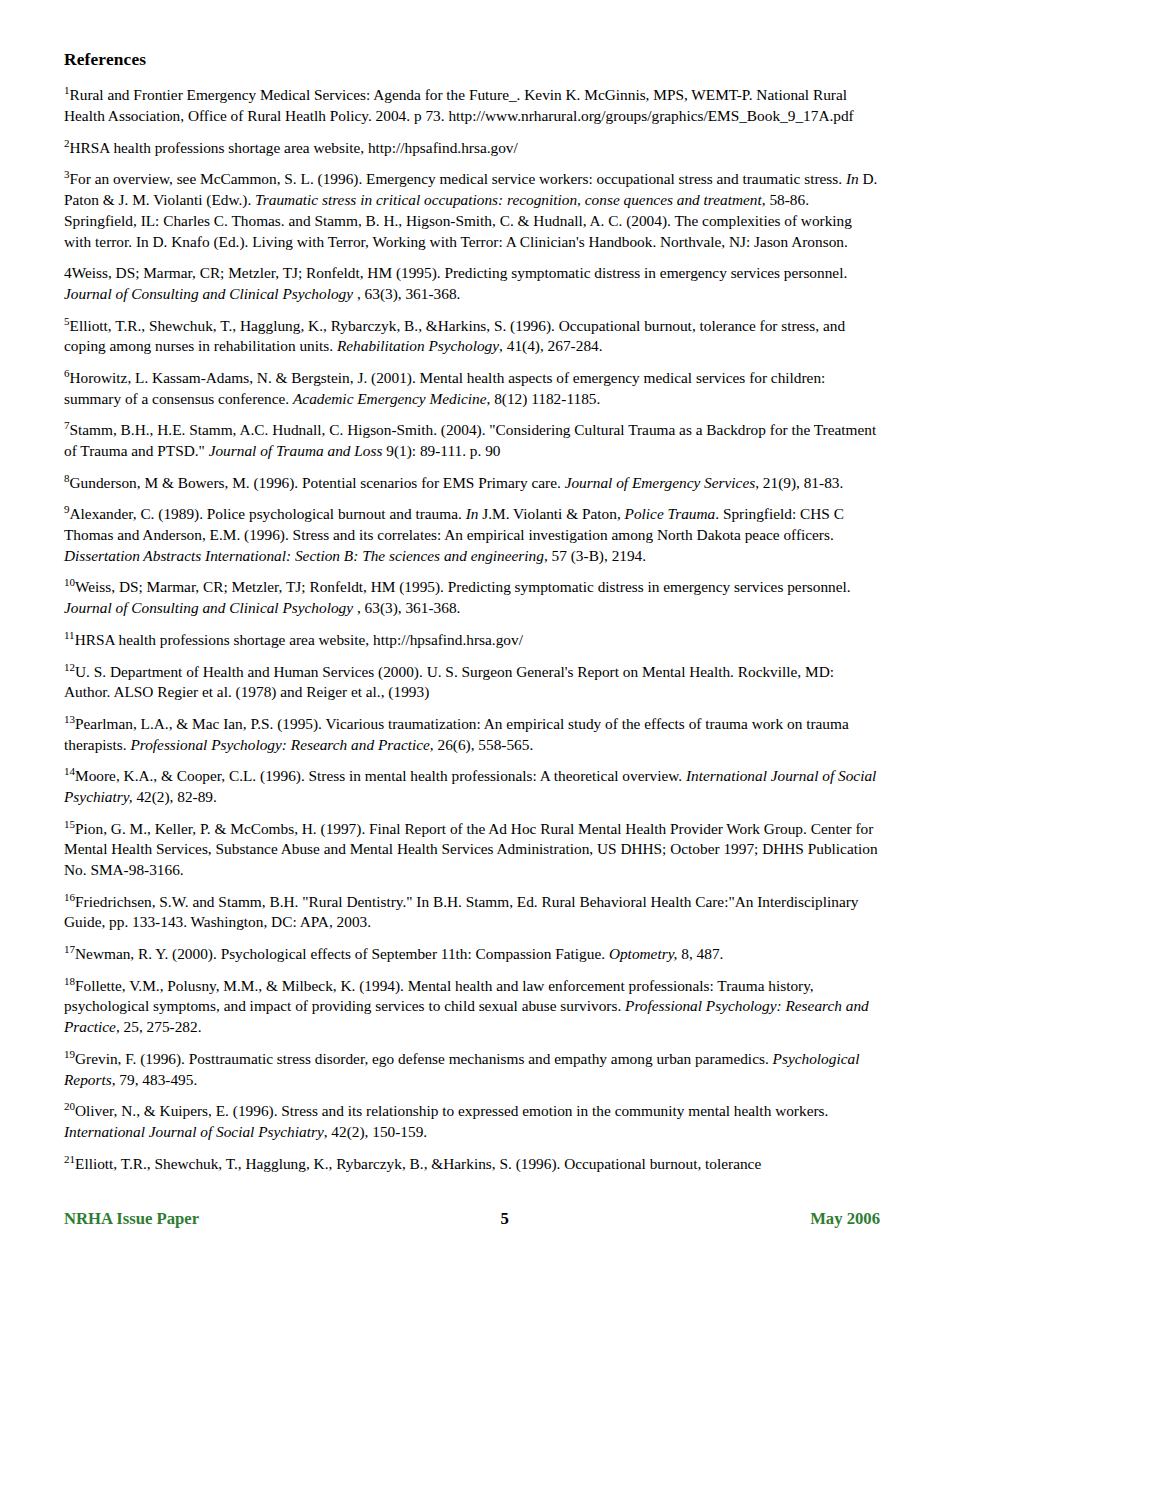References
1Rural and Frontier Emergency Medical Services: Agenda for the Future_. Kevin K. McGinnis, MPS, WEMT-P. National Rural Health Association, Office of Rural Heatlh Policy. 2004. p 73. http://www.nrharural.org/groups/graphics/EMS_Book_9_17A.pdf
2HRSA health professions shortage area website, http://hpsafind.hrsa.gov/
3For an overview, see McCammon, S. L. (1996). Emergency medical service workers: occupational stress and traumatic stress. In D. Paton & J. M. Violanti (Edw.). Traumatic stress in critical occupations: recognition, conse quences and treatment, 58-86. Springfield, IL: Charles C. Thomas. and Stamm, B. H., Higson-Smith, C. & Hudnall, A. C. (2004). The complexities of working with terror. In D. Knafo (Ed.). Living with Terror, Working with Terror: A Clinician's Handbook. Northvale, NJ: Jason Aronson.
4Weiss, DS; Marmar, CR; Metzler, TJ; Ronfeldt, HM (1995). Predicting symptomatic distress in emergency services personnel. Journal of Consulting and Clinical Psychology , 63(3), 361-368.
5Elliott, T.R., Shewchuk, T., Hagglung, K., Rybarczyk, B., &Harkins, S. (1996). Occupational burnout, tolerance for stress, and coping among nurses in rehabilitation units. Rehabilitation Psychology, 41(4), 267-284.
6Horowitz, L. Kassam-Adams, N. & Bergstein, J. (2001). Mental health aspects of emergency medical services for children: summary of a consensus conference. Academic Emergency Medicine, 8(12) 1182-1185.
7Stamm, B.H., H.E. Stamm, A.C. Hudnall, C. Higson-Smith. (2004). "Considering Cultural Trauma as a Backdrop for the Treatment of Trauma and PTSD." Journal of Trauma and Loss 9(1): 89-111. p. 90
8Gunderson, M & Bowers, M. (1996). Potential scenarios for EMS Primary care. Journal of Emergency Services, 21(9), 81-83.
9Alexander, C. (1989). Police psychological burnout and trauma. In J.M. Violanti & Paton, Police Trauma. Springfield: CHS C Thomas and Anderson, E.M. (1996). Stress and its correlates: An empirical investigation among North Dakota peace officers. Dissertation Abstracts International: Section B: The sciences and engineering, 57 (3-B), 2194.
10Weiss, DS; Marmar, CR; Metzler, TJ; Ronfeldt, HM (1995). Predicting symptomatic distress in emergency services personnel. Journal of Consulting and Clinical Psychology , 63(3), 361-368.
11HRSA health professions shortage area website, http://hpsafind.hrsa.gov/
12U. S. Department of Health and Human Services (2000). U. S. Surgeon General's Report on Mental Health. Rockville, MD: Author. ALSO Regier et al. (1978) and Reiger et al., (1993)
13Pearlman, L.A., & Mac Ian, P.S. (1995). Vicarious traumatization: An empirical study of the effects of trauma work on trauma therapists. Professional Psychology: Research and Practice, 26(6), 558-565.
14Moore, K.A., & Cooper, C.L. (1996). Stress in mental health professionals: A theoretical overview. International Journal of Social Psychiatry, 42(2), 82-89.
15Pion, G. M., Keller, P. & McCombs, H. (1997). Final Report of the Ad Hoc Rural Mental Health Provider Work Group. Center for Mental Health Services, Substance Abuse and Mental Health Services Administration, US DHHS; October 1997; DHHS Publication No. SMA-98-3166.
16Friedrichsen, S.W. and Stamm, B.H. "Rural Dentistry." In B.H. Stamm, Ed. Rural Behavioral Health Care:"An Interdisciplinary Guide, pp. 133-143. Washington, DC: APA, 2003.
17Newman, R. Y. (2000). Psychological effects of September 11th: Compassion Fatigue. Optometry, 8, 487.
18Follette, V.M., Polusny, M.M., & Milbeck, K. (1994). Mental health and law enforcement professionals: Trauma history, psychological symptoms, and impact of providing services to child sexual abuse survivors. Professional Psychology: Research and Practice, 25, 275-282.
19Grevin, F. (1996). Posttraumatic stress disorder, ego defense mechanisms and empathy among urban paramedics. Psychological Reports, 79, 483-495.
20Oliver, N., & Kuipers, E. (1996). Stress and its relationship to expressed emotion in the community mental health workers. International Journal of Social Psychiatry, 42(2), 150-159.
21Elliott, T.R., Shewchuk, T., Hagglung, K., Rybarczyk, B., &Harkins, S. (1996). Occupational burnout, tolerance
NRHA Issue Paper 5 May 2006